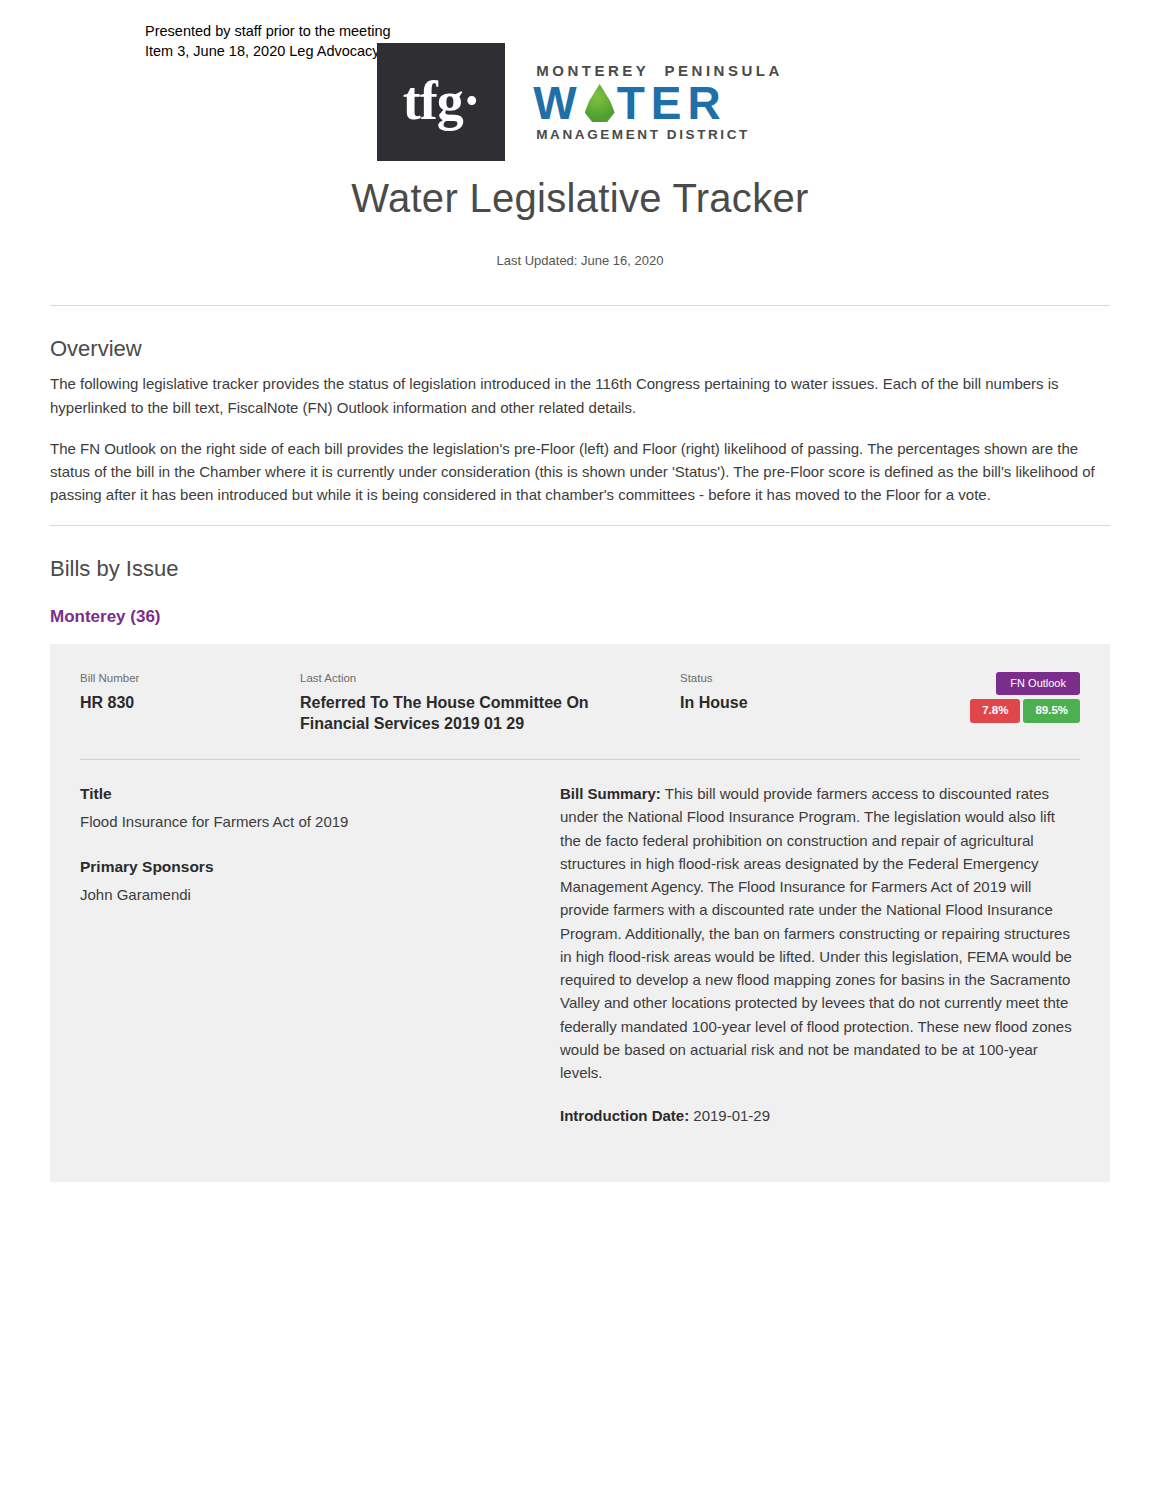Presented by staff prior to the meeting
Item 3, June 18, 2020 Leg Advocacy
tfg·
MONTEREY PENINSULA
W TER
MANAGEMENT DISTRICT
Water Legislative Tracker
Last Updated: June 16, 2020
Overview
The following legislative tracker provides the status of legislation introduced in the 116th Congress pertaining to water issues. Each of the bill numbers is hyperlinked to the bill text, FiscalNote (FN) Outlook information and other related details.
The FN Outlook on the right side of each bill provides the legislation's pre-Floor (left) and Floor (right) likelihood of passing. The percentages shown are the status of the bill in the Chamber where it is currently under consideration (this is shown under 'Status'). The pre-Floor score is defined as the bill's likelihood of passing after it has been introduced but while it is being considered in that chamber's committees - before it has moved to the Floor for a vote.
Bills by Issue
Monterey (36)
Bill Number
HR 830
Last Action
Referred To The House Committee On Financial Services 2019 01 29
Status
In House
FN Outlook
7.8% 89.5%
Title
Flood Insurance for Farmers Act of 2019
Primary Sponsors
John Garamendi
Bill Summary: This bill would provide farmers access to discounted rates under the National Flood Insurance Program. The legislation would also lift the de facto federal prohibition on construction and repair of agricultural structures in high flood-risk areas designated by the Federal Emergency Management Agency. The Flood Insurance for Farmers Act of 2019 will provide farmers with a discounted rate under the National Flood Insurance Program. Additionally, the ban on farmers constructing or repairing structures in high flood-risk areas would be lifted. Under this legislation, FEMA would be required to develop a new flood mapping zones for basins in the Sacramento Valley and other locations protected by levees that do not currently meet thte federally mandated 100-year level of flood protection. These new flood zones would be based on actuarial risk and not be mandated to be at 100-year levels.
Introduction Date: 2019-01-29